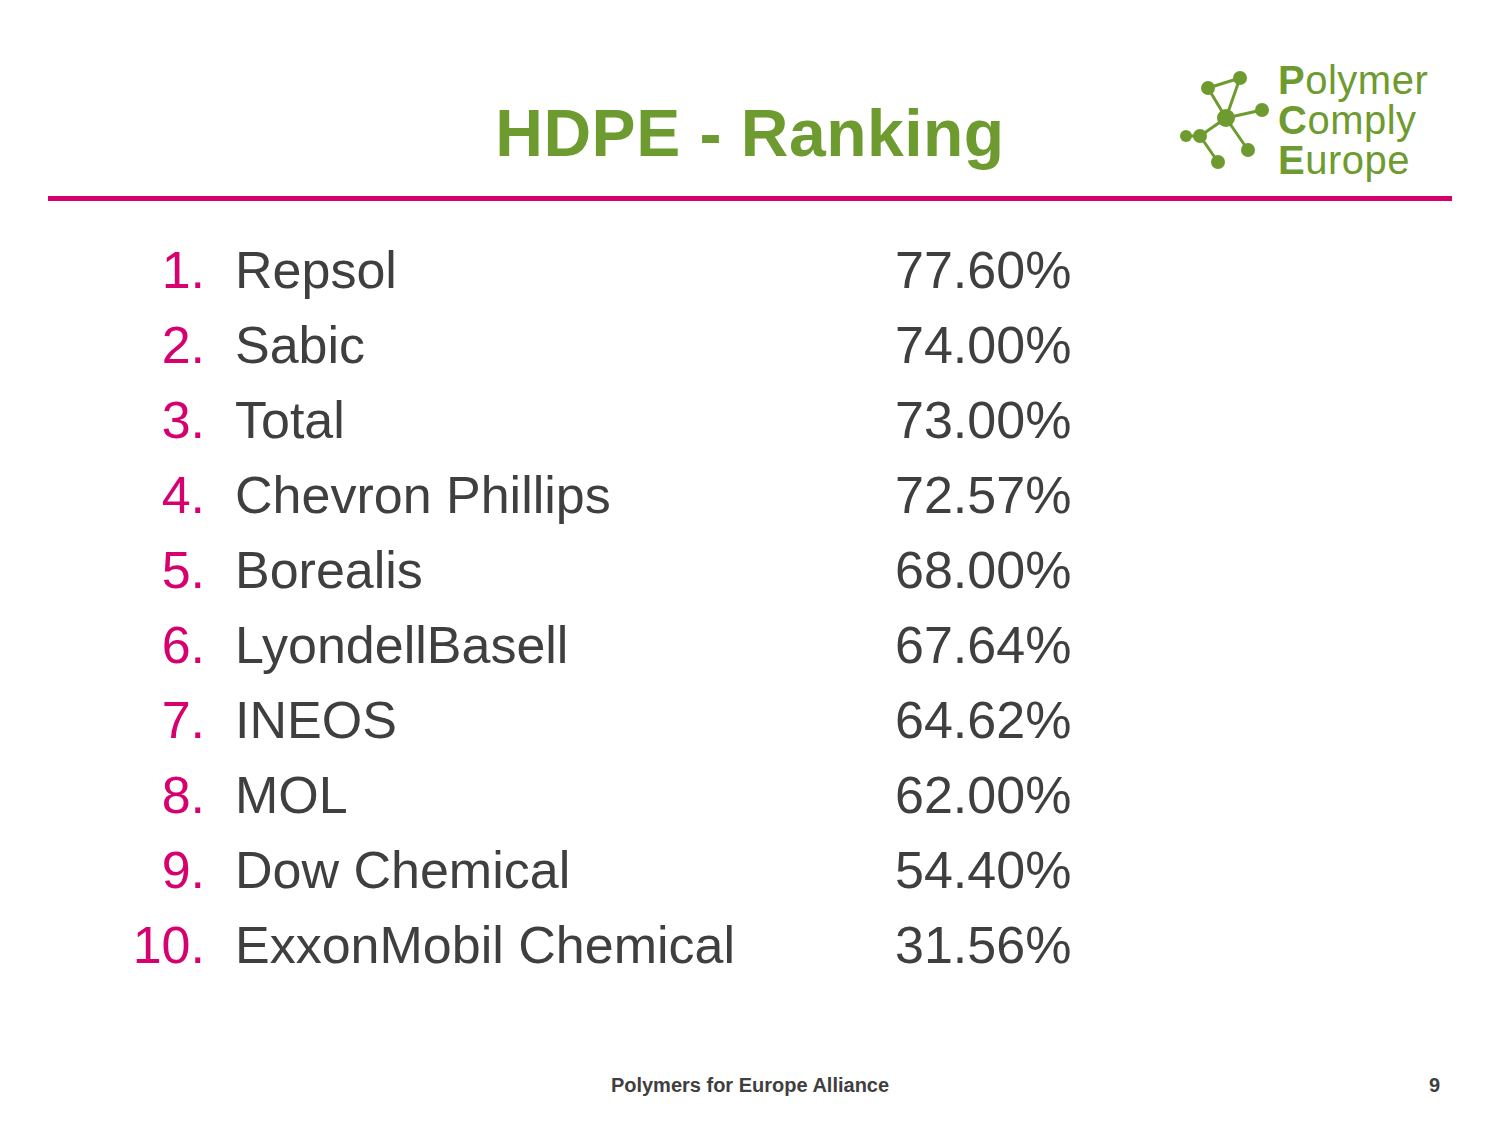HDPE - Ranking
Polymer
Comply
Europe
1. Repsol 77.60%
2. Sabic 74.00%
3. Total 73.00%
4. Chevron Phillips 72.57%
5. Borealis 68.00%
6. LyondellBasell 67.64%
7. INEOS 64.62%
8. MOL 62.00%
9. Dow Chemical 54.40%
10. ExxonMobil Chemical 31.56%
Polymers for Europe Alliance
9